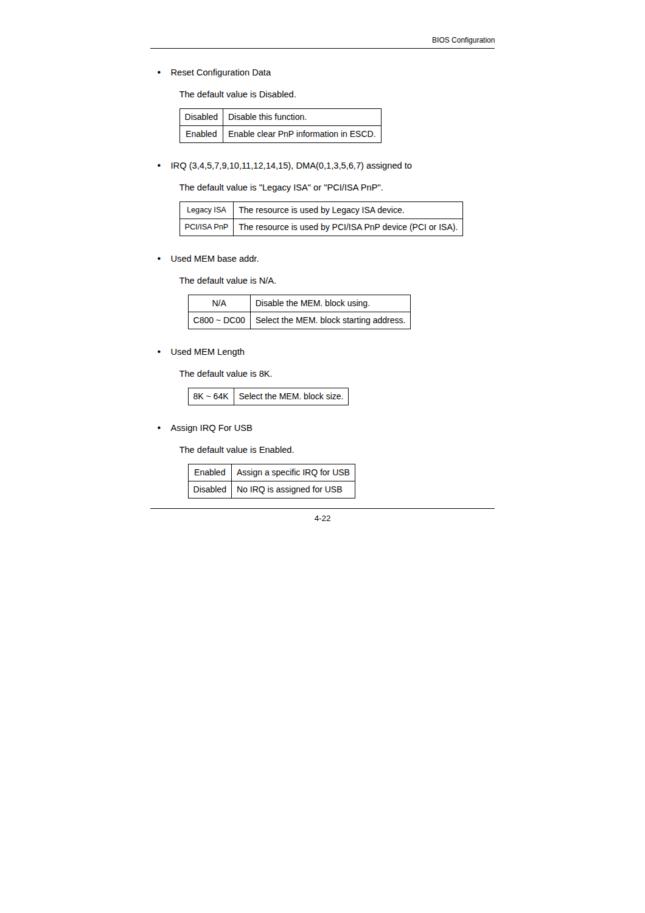BIOS Configuration
Reset Configuration Data
The default value is Disabled.
| Disabled | Disable this function. |
| Enabled | Enable clear PnP information in ESCD. |
IRQ (3,4,5,7,9,10,11,12,14,15), DMA(0,1,3,5,6,7) assigned to
The default value is "Legacy ISA" or "PCI/ISA PnP".
| Legacy ISA | The resource is used by Legacy ISA device. |
| PCI/ISA PnP | The resource is used by PCI/ISA PnP device (PCI or ISA). |
Used MEM base addr.
The default value is N/A.
| N/A | Disable the MEM. block using. |
| C800 ~ DC00 | Select the MEM. block starting address. |
Used MEM Length
The default value is 8K.
| 8K ~ 64K | Select the MEM. block size. |
Assign IRQ For USB
The default value is Enabled.
| Enabled | Assign a specific IRQ for USB |
| Disabled | No IRQ is assigned for USB |
4-22